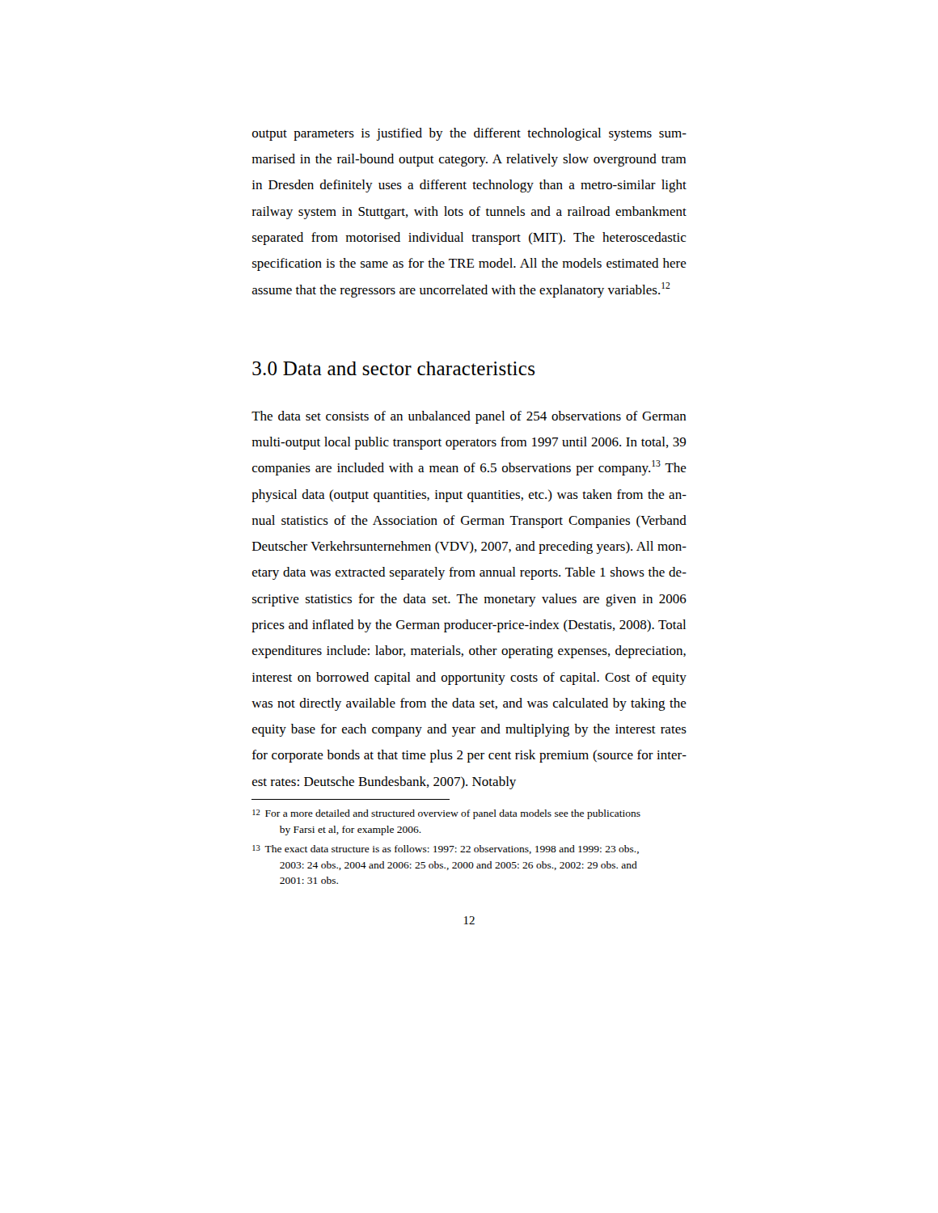output parameters is justified by the different technological systems summarised in the rail-bound output category. A relatively slow overground tram in Dresden definitely uses a different technology than a metro-similar light railway system in Stuttgart, with lots of tunnels and a railroad embankment separated from motorised individual transport (MIT). The heteroscedastic specification is the same as for the TRE model. All the models estimated here assume that the regressors are uncorrelated with the explanatory variables.12
3.0 Data and sector characteristics
The data set consists of an unbalanced panel of 254 observations of German multi-output local public transport operators from 1997 until 2006. In total, 39 companies are included with a mean of 6.5 observations per company.13 The physical data (output quantities, input quantities, etc.) was taken from the annual statistics of the Association of German Transport Companies (Verband Deutscher Verkehrsunternehmen (VDV), 2007, and preceding years). All monetary data was extracted separately from annual reports. Table 1 shows the descriptive statistics for the data set. The monetary values are given in 2006 prices and inflated by the German producer-price-index (Destatis, 2008). Total expenditures include: labor, materials, other operating expenses, depreciation, interest on borrowed capital and opportunity costs of capital. Cost of equity was not directly available from the data set, and was calculated by taking the equity base for each company and year and multiplying by the interest rates for corporate bonds at that time plus 2 per cent risk premium (source for interest rates: Deutsche Bundesbank, 2007). Notably
12
For a more detailed and structured overview of panel data models see the publicationsby Farsi et al, for example 2006.
13
The exact data structure is as follows: 1997: 22 observations, 1998 and 1999: 23 obs.,2003: 24 obs., 2004 and 2006: 25 obs., 2000 and 2005: 26 obs., 2002: 29 obs. and 2001: 31 obs.
12